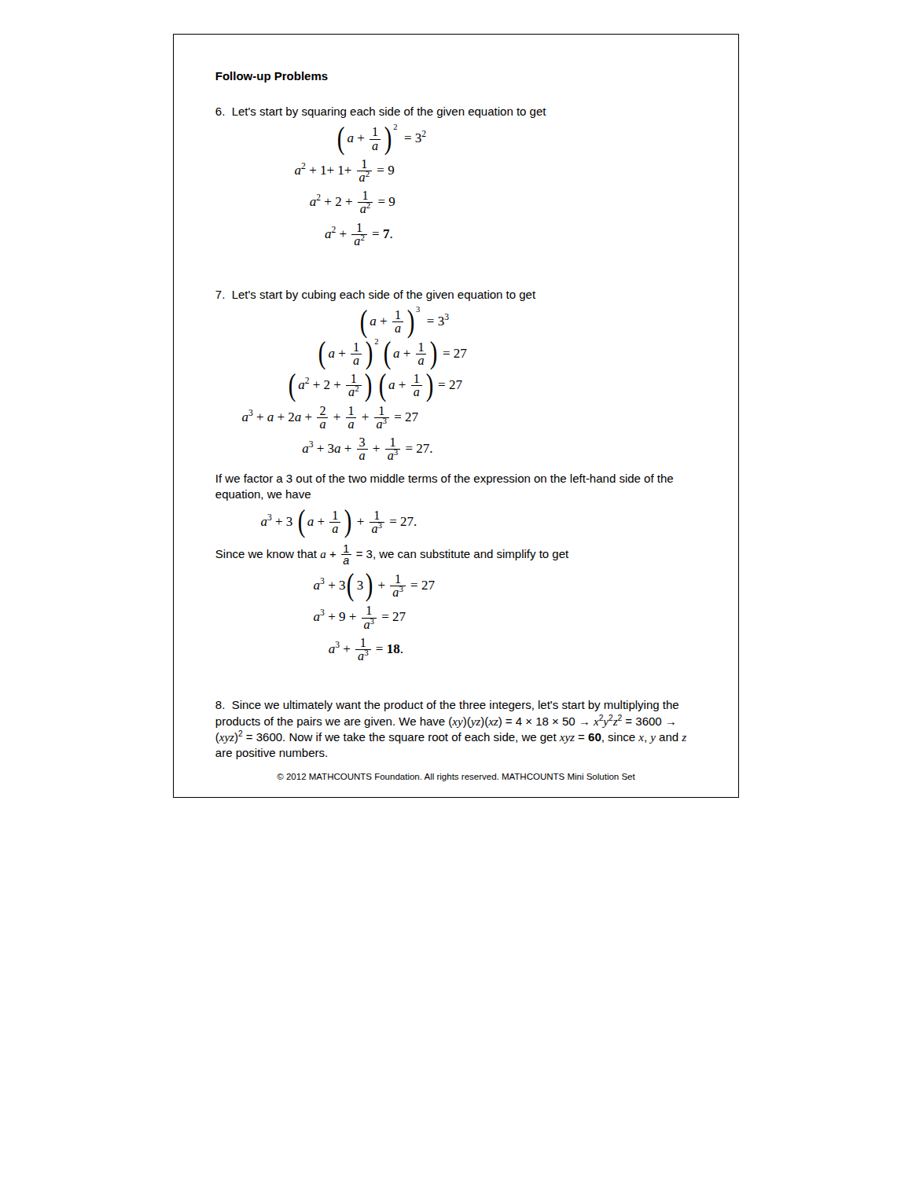Follow-up Problems
6. Let's start by squaring each side of the given equation to get
(a + 1 a) 2 = 32
a2 + 1+ 1+ 1 a2 = 9
a2 + 2 + 1 a2 = 9
a2 + 1 a2 = 7.
7. Let's start by cubing each side of the given equation to get
(a + 1 a) 3 = 33
(a + 1 a) 2 (a + 1 a) = 27
(a2 + 2 + 1 a2) (a + 1 a) = 27
a3 + a + 2a + 2 a + 1 a + 1 a3 = 27
a3 + 3a + 3 a + 1 a3 = 27.
If we factor a 3 out of the two middle terms of the expression on the left-hand side of the equation, we have
a3 + 3 (a + 1 a) + 1 a3 = 27.
Since we know that a + 1 a = 3, we can substitute and simplify to get
a3 + 3(3) + 1 a3 = 27
a3 + 9 + 1 a3 = 27
a3 + 1 a3 = 18.
8. Since we ultimately want the product of the three integers, let's start by multiplying the products of the pairs we are given. We have (xy)(yz)(xz) = 4 × 18 × 50 → x2y2z2 = 3600 → (xyz)2 = 3600. Now if we take the square root of each side, we get xyz = 60, since x, y and z are positive numbers.
© 2012 MATHCOUNTS Foundation. All rights reserved. MATHCOUNTS Mini Solution Set